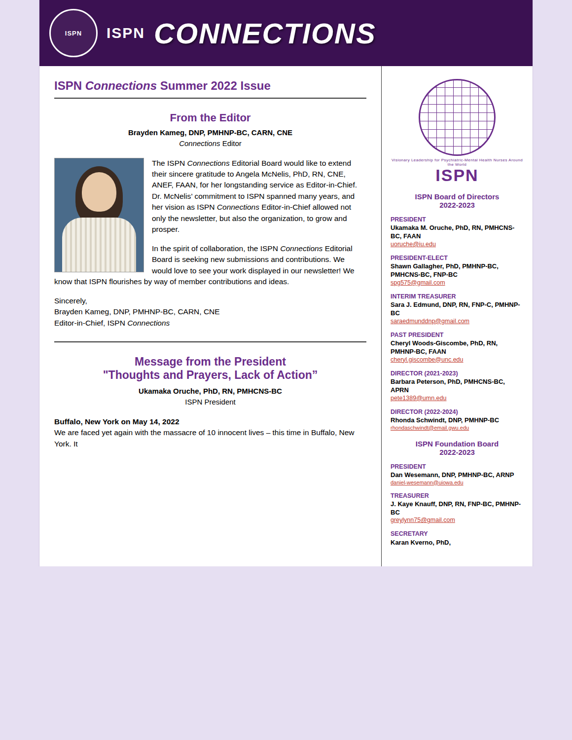ISPN
ISPN
CONNECTIONS
ISPN Connections Summer 2022 Issue
From the Editor
Brayden Kameg, DNP, PMHNP-BC, CARN, CNE
Connections Editor
The ISPN Connections Editorial Board would like to extend their sincere gratitude to Angela McNelis, PhD, RN, CNE, ANEF, FAAN, for her longstanding service as Editor-in-Chief. Dr. McNelis’ commitment to ISPN spanned many years, and her vision as ISPN Connections Editor-in-Chief allowed not only the newsletter, but also the organization, to grow and prosper.
In the spirit of collaboration, the ISPN Connections Editorial Board is seeking new submissions and contributions. We would love to see your work displayed in our newsletter! We know that ISPN flourishes by way of member contributions and ideas.
Sincerely,
Brayden Kameg, DNP, PMHNP-BC, CARN, CNE
Editor-in-Chief, ISPN Connections
Message from the President
"Thoughts and Prayers, Lack of Action”
Ukamaka Oruche, PhD, RN, PMHCNS-BC
ISPN President
Buffalo, New York on May 14, 2022
We are faced yet again with the massacre of 10 innocent lives – this time in Buffalo, New York. It
Visionary Leadership for Psychiatric-Mental Health Nurses Around the World
ISPN
ISPN Board of Directors
2022-2023
PRESIDENT
Ukamaka M. Oruche, PhD, RN, PMHCNS-BC, FAAN
uoruche@iu.edu
PRESIDENT-ELECT
Shawn Gallagher, PhD, PMHNP-BC, PMHCNS-BC, FNP-BC
spg575@gmail.com
INTERIM TREASURER
Sara J. Edmund, DNP, RN, FNP-C, PMHNP-BC
saraedmunddnp@gmail.com
PAST PRESIDENT
Cheryl Woods-Giscombe, PhD, RN, PMHNP-BC, FAAN
cheryl.giscombe@unc.edu
DIRECTOR (2021-2023)
Barbara Peterson, PhD, PMHCNS-BC, APRN
pete1389@umn.edu
DIRECTOR (2022-2024)
Rhonda Schwindt, DNP, PMHNP-BC
rhondaschwindt@email.gwu.edu
ISPN Foundation Board
2022-2023
PRESIDENT
Dan Wesemann, DNP, PMHNP-BC, ARNP
daniel-wesemann@uiowa.edu
TREASURER
J. Kaye Knauff, DNP, RN, FNP-BC, PMHNP-BC
greylynn75@gmail.com
SECRETARY
Karan Kverno, PhD,